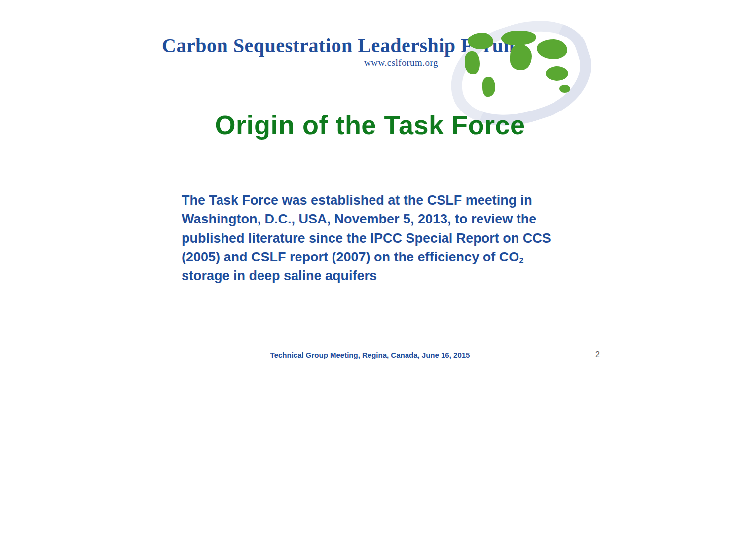Carbon Sequestration Leadership Forum
www.cslforum.org
Origin of the Task Force
The Task Force was established at the CSLF meeting in Washington, D.C., USA, November 5, 2013, to review the published literature since the IPCC Special Report on CCS (2005) and CSLF report (2007) on the efficiency of CO2 storage in deep saline aquifers
Technical Group Meeting, Regina, Canada, June 16, 2015
2